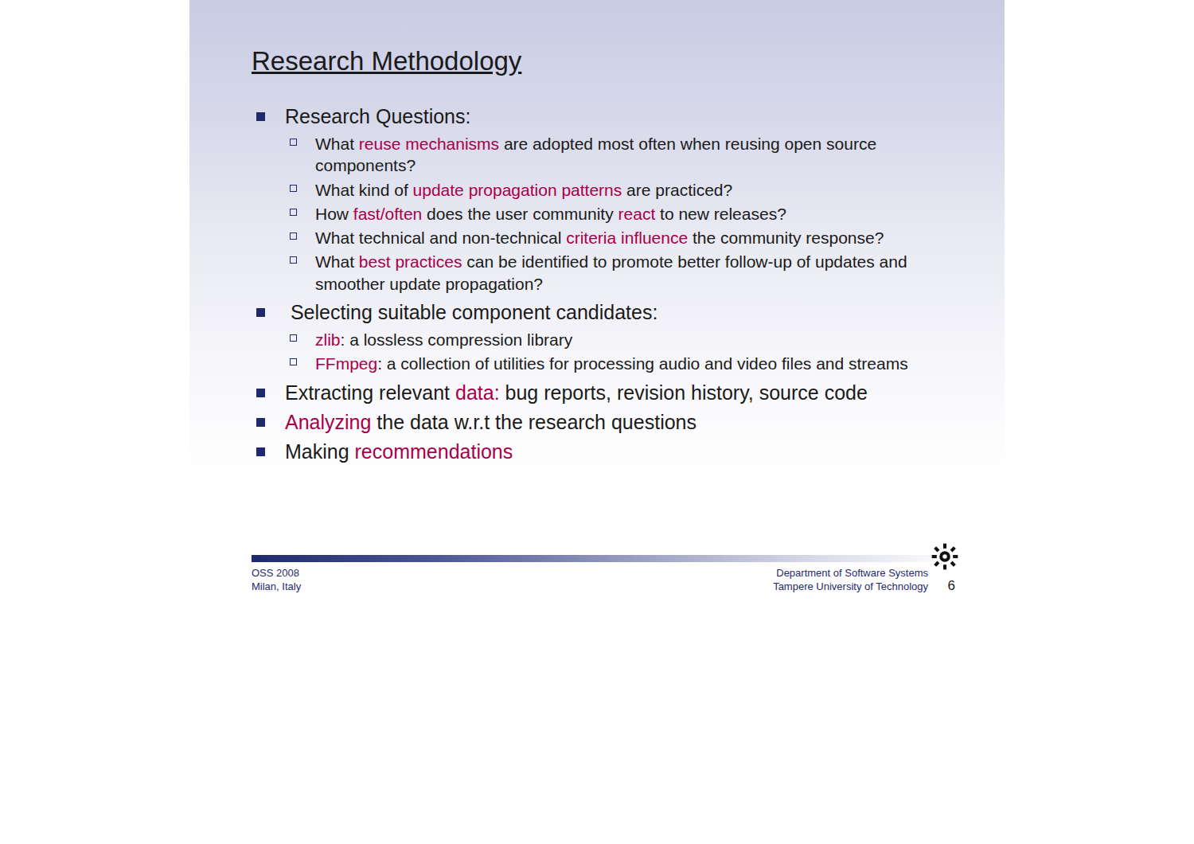Research Methodology
Research Questions:
What reuse mechanisms are adopted most often when reusing open source components?
What kind of update propagation patterns are practiced?
How fast/often does the user community react to new releases?
What technical and non-technical criteria influence the community response?
What best practices can be identified to promote better follow-up of updates and smoother update propagation?
Selecting suitable component candidates:
zlib: a lossless compression library
FFmpeg: a collection of utilities for processing audio and video files and streams
Extracting relevant data: bug reports, revision history, source code
Analyzing the data w.r.t the research questions
Making recommendations
OSS 2008
Milan, Italy
Department of Software Systems
Tampere University of Technology
6